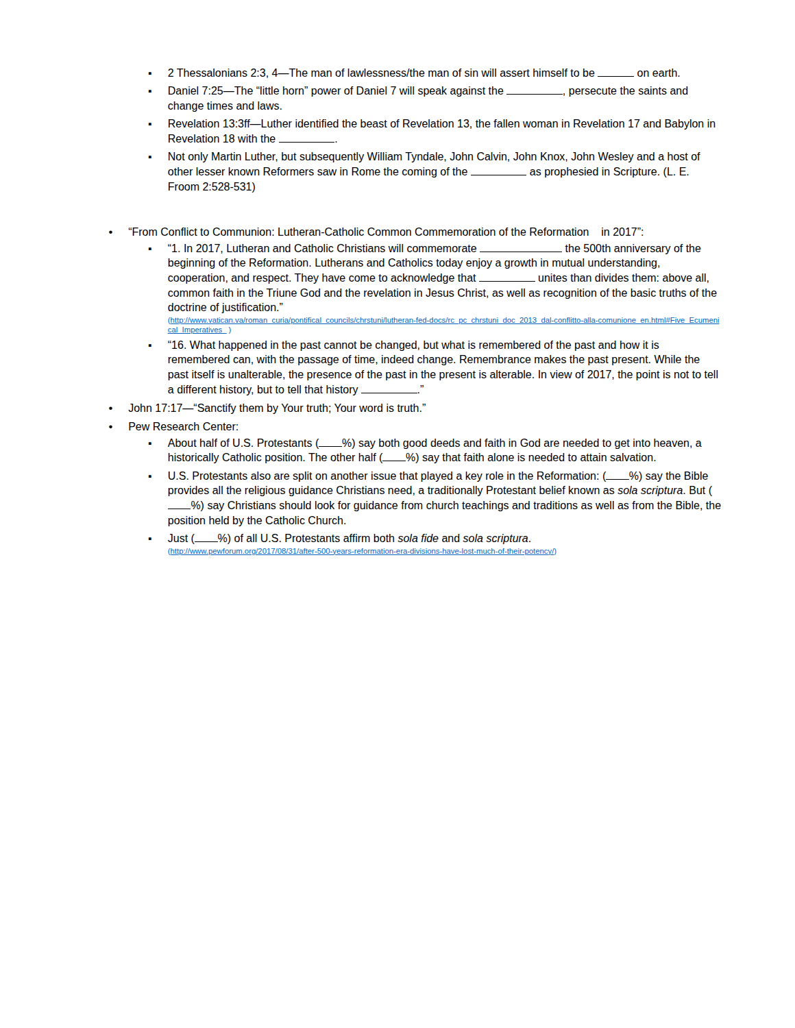2 Thessalonians 2:3, 4—The man of lawlessness/the man of sin will assert himself to be on earth.
Daniel 7:25—The “little horn” power of Daniel 7 will speak against the , persecute the saints and change times and laws.
Revelation 13:3ff—Luther identified the beast of Revelation 13, the fallen woman in Revelation 17 and Babylon in Revelation 18 with the .
Not only Martin Luther, but subsequently William Tyndale, John Calvin, John Knox, John Wesley and a host of other lesser known Reformers saw in Rome the coming of the as prophesied in Scripture. (L. E. Froom 2:528-531)
“From Conflict to Communion: Lutheran-Catholic Common Commemoration of the Reformation in 2017”:
“1. In 2017, Lutheran and Catholic Christians will commemorate the 500th anniversary of the beginning of the Reformation. Lutherans and Catholics today enjoy a growth in mutual understanding, cooperation, and respect. They have come to acknowledge that unites than divides them: above all, common faith in the Triune God and the revelation in Jesus Christ, as well as recognition of the basic truths of the doctrine of justification.”
(http://www.vatican.va/roman_curia/pontifical_councils/chrstuni/lutheran-fed-docs/rc_pc_chrstuni_doc_2013_dal-conflitto-alla-comunione_en.html#Five_Ecumenical_Imperatives_ )
“16. What happened in the past cannot be changed, but what is remembered of the past and how it is remembered can, with the passage of time, indeed change. Remembrance makes the past present. While the past itself is unalterable, the presence of the past in the present is alterable. In view of 2017, the point is not to tell a different history, but to tell that history .”
John 17:17—“Sanctify them by Your truth; Your word is truth.”
Pew Research Center:
About half of U.S. Protestants ( %) say both good deeds and faith in God are needed to get into heaven, a historically Catholic position. The other half ( %) say that faith alone is needed to attain salvation.
U.S. Protestants also are split on another issue that played a key role in the Reformation: ( %) say the Bible provides all the religious guidance Christians need, a traditionally Protestant belief known as sola scriptura. But ( %) say Christians should look for guidance from church teachings and traditions as well as from the Bible, the position held by the Catholic Church.
Just ( %) of all U.S. Protestants affirm both sola fide and sola scriptura.
(http://www.pewforum.org/2017/08/31/after-500-years-reformation-era-divisions-have-lost-much-of-their-potency/)